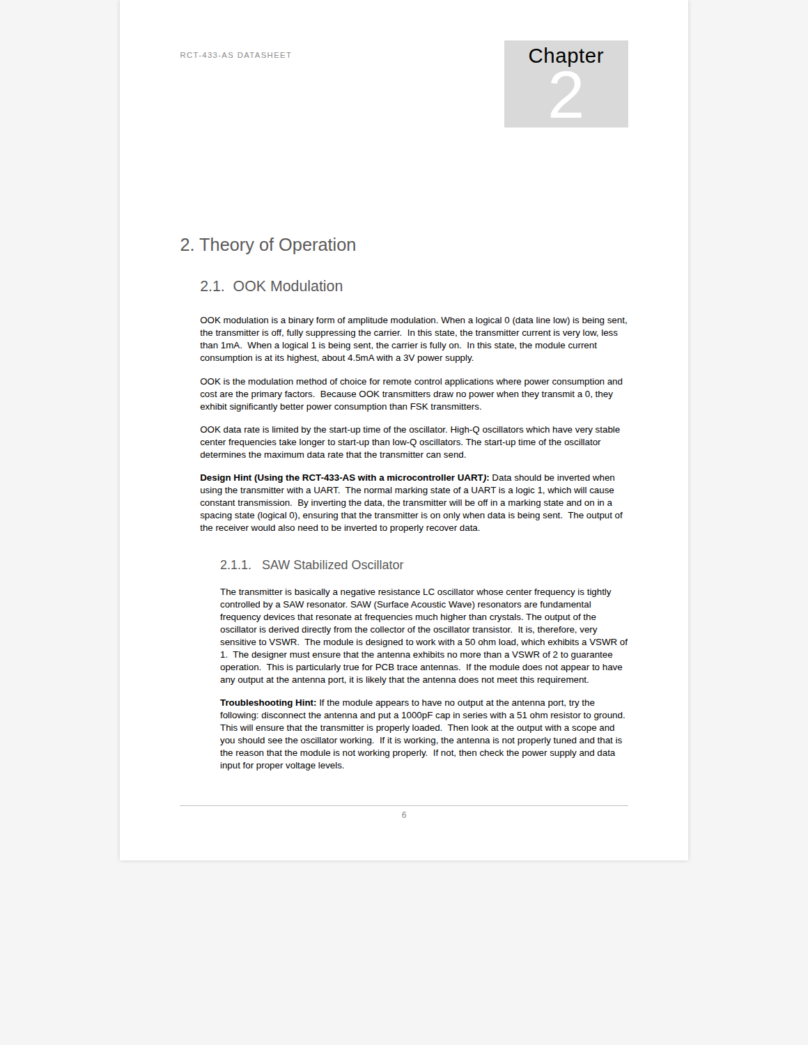RCT-433-AS Datasheet
Chapter
2
2. Theory of Operation
2.1. OOK Modulation
OOK modulation is a binary form of amplitude modulation. When a logical 0 (data line low) is being sent, the transmitter is off, fully suppressing the carrier. In this state, the transmitter current is very low, less than 1mA. When a logical 1 is being sent, the carrier is fully on. In this state, the module current consumption is at its highest, about 4.5mA with a 3V power supply.
OOK is the modulation method of choice for remote control applications where power consumption and cost are the primary factors. Because OOK transmitters draw no power when they transmit a 0, they exhibit significantly better power consumption than FSK transmitters.
OOK data rate is limited by the start-up time of the oscillator. High-Q oscillators which have very stable center frequencies take longer to start-up than low-Q oscillators. The start-up time of the oscillator determines the maximum data rate that the transmitter can send.
Design Hint (Using the RCT-433-AS with a microcontroller UART): Data should be inverted when using the transmitter with a UART. The normal marking state of a UART is a logic 1, which will cause constant transmission. By inverting the data, the transmitter will be off in a marking state and on in a spacing state (logical 0), ensuring that the transmitter is on only when data is being sent. The output of the receiver would also need to be inverted to properly recover data.
2.1.1. SAW Stabilized Oscillator
The transmitter is basically a negative resistance LC oscillator whose center frequency is tightly controlled by a SAW resonator. SAW (Surface Acoustic Wave) resonators are fundamental frequency devices that resonate at frequencies much higher than crystals. The output of the oscillator is derived directly from the collector of the oscillator transistor. It is, therefore, very sensitive to VSWR. The module is designed to work with a 50 ohm load, which exhibits a VSWR of 1. The designer must ensure that the antenna exhibits no more than a VSWR of 2 to guarantee operation. This is particularly true for PCB trace antennas. If the module does not appear to have any output at the antenna port, it is likely that the antenna does not meet this requirement.
Troubleshooting Hint: If the module appears to have no output at the antenna port, try the following: disconnect the antenna and put a 1000pF cap in series with a 51 ohm resistor to ground. This will ensure that the transmitter is properly loaded. Then look at the output with a scope and you should see the oscillator working. If it is working, the antenna is not properly tuned and that is the reason that the module is not working properly. If not, then check the power supply and data input for proper voltage levels.
6